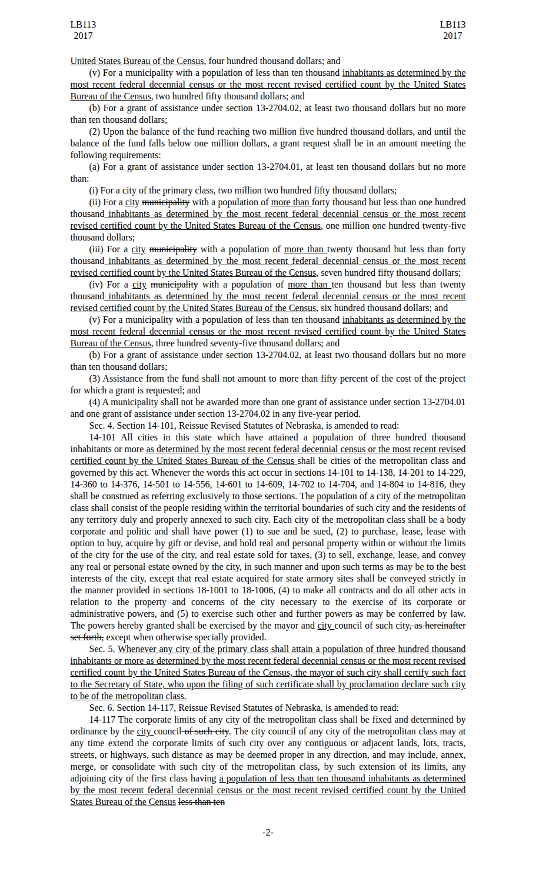LB113
2017
LB113
2017
United States Bureau of the Census, four hundred thousand dollars; and
(v) For a municipality with a population of less than ten thousand inhabitants as determined by the most recent federal decennial census or the most recent revised certified count by the United States Bureau of the Census, two hundred fifty thousand dollars; and
(b) For a grant of assistance under section 13-2704.02, at least two thousand dollars but no more than ten thousand dollars;
(2) Upon the balance of the fund reaching two million five hundred thousand dollars, and until the balance of the fund falls below one million dollars, a grant request shall be in an amount meeting the following requirements:
(a) For a grant of assistance under section 13-2704.01, at least ten thousand dollars but no more than:
(i) For a city of the primary class, two million two hundred fifty thousand dollars;
(ii) For a city municipality with a population of more than forty thousand but less than one hundred thousand inhabitants as determined by the most recent federal decennial census or the most recent revised certified count by the United States Bureau of the Census, one million one hundred twenty-five thousand dollars;
(iii) For a city municipality with a population of more than twenty thousand but less than forty thousand inhabitants as determined by the most recent federal decennial census or the most recent revised certified count by the United States Bureau of the Census, seven hundred fifty thousand dollars;
(iv) For a city municipality with a population of more than ten thousand but less than twenty thousand inhabitants as determined by the most recent federal decennial census or the most recent revised certified count by the United States Bureau of the Census, six hundred thousand dollars; and
(v) For a municipality with a population of less than ten thousand inhabitants as determined by the most recent federal decennial census or the most recent revised certified count by the United States Bureau of the Census, three hundred seventy-five thousand dollars; and
(b) For a grant of assistance under section 13-2704.02, at least two thousand dollars but no more than ten thousand dollars;
(3) Assistance from the fund shall not amount to more than fifty percent of the cost of the project for which a grant is requested; and
(4) A municipality shall not be awarded more than one grant of assistance under section 13-2704.01 and one grant of assistance under section 13-2704.02 in any five-year period.
Sec. 4. Section 14-101, Reissue Revised Statutes of Nebraska, is amended to read:
14-101 All cities in this state which have attained a population of three hundred thousand inhabitants or more as determined by the most recent federal decennial census or the most recent revised certified count by the United States Bureau of the Census shall be cities of the metropolitan class and governed by this act. Whenever the words this act occur in sections 14-101 to 14-138, 14-201 to 14-229, 14-360 to 14-376, 14-501 to 14-556, 14-601 to 14-609, 14-702 to 14-704, and 14-804 to 14-816, they shall be construed as referring exclusively to those sections. The population of a city of the metropolitan class shall consist of the people residing within the territorial boundaries of such city and the residents of any territory duly and properly annexed to such city. Each city of the metropolitan class shall be a body corporate and politic and shall have power (1) to sue and be sued, (2) to purchase, lease, lease with option to buy, acquire by gift or devise, and hold real and personal property within or without the limits of the city for the use of the city, and real estate sold for taxes, (3) to sell, exchange, lease, and convey any real or personal estate owned by the city, in such manner and upon such terms as may be to the best interests of the city, except that real estate acquired for state armory sites shall be conveyed strictly in the manner provided in sections 18-1001 to 18-1006, (4) to make all contracts and do all other acts in relation to the property and concerns of the city necessary to the exercise of its corporate or administrative powers, and (5) to exercise such other and further powers as may be conferred by law. The powers hereby granted shall be exercised by the mayor and city council of such city, as hereinafter set forth, except when otherwise specially provided.
Sec. 5. Whenever any city of the primary class shall attain a population of three hundred thousand inhabitants or more as determined by the most recent federal decennial census or the most recent revised certified count by the United States Bureau of the Census, the mayor of such city shall certify such fact to the Secretary of State, who upon the filing of such certificate shall by proclamation declare such city to be of the metropolitan class.
Sec. 6. Section 14-117, Reissue Revised Statutes of Nebraska, is amended to read:
14-117 The corporate limits of any city of the metropolitan class shall be fixed and determined by ordinance by the city council of such city. The city council of any city of the metropolitan class may at any time extend the corporate limits of such city over any contiguous or adjacent lands, lots, tracts, streets, or highways, such distance as may be deemed proper in any direction, and may include, annex, merge, or consolidate with such city of the metropolitan class, by such extension of its limits, any adjoining city of the first class having a population of less than ten thousand inhabitants as determined by the most recent federal decennial census or the most recent revised certified count by the United States Bureau of the Census less than ten
-2-